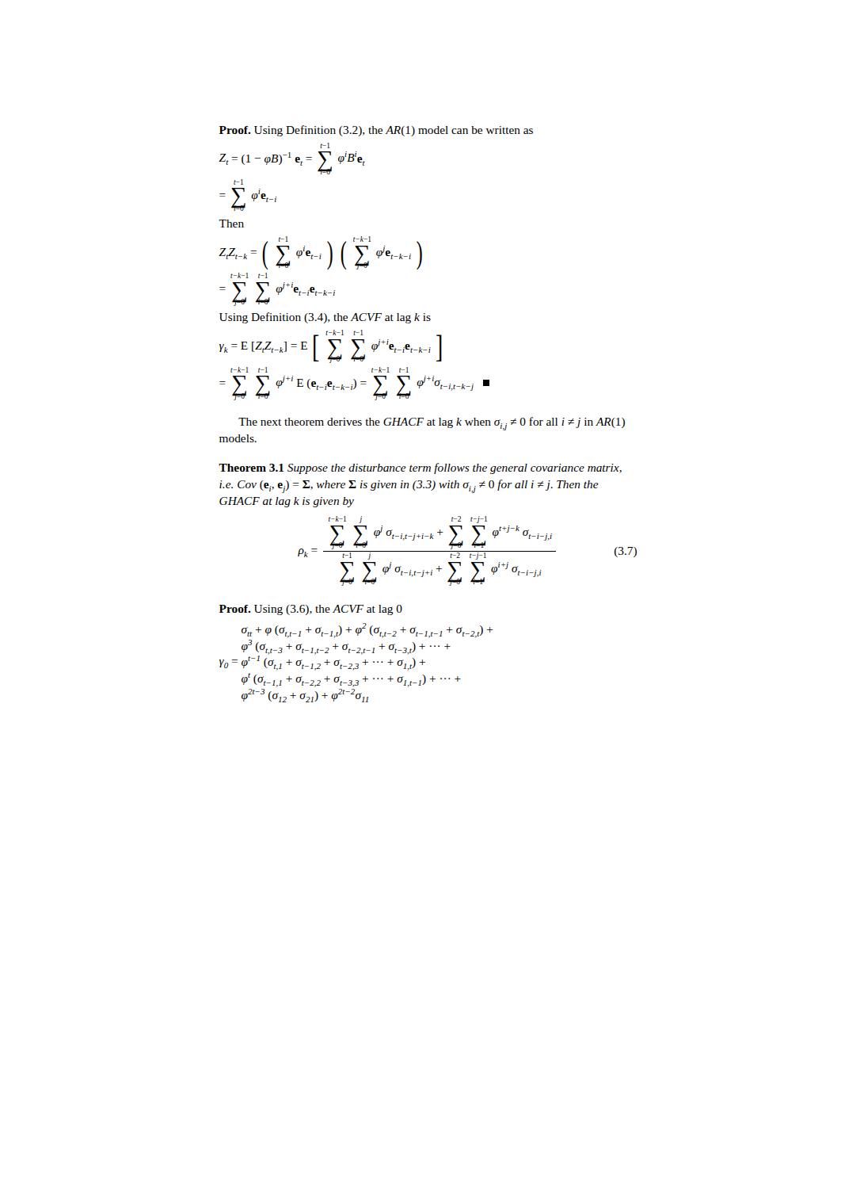Proof. Using Definition (3.2), the AR(1) model can be written as
Zt = (1 − φB)−1 et = t−1∑i=0 φiBi et
= t−1∑i=0 φi et−i
Then
ZtZt−k = ( t−1∑i=0 φi et−i ) ( t−k−1∑j=0 φj et−k−i )
= t−k−1∑j=0 t−1∑i=0 φj+i et−iet−k−i
Using Definition (3.4), the ACVF at lag k is
γk = E [ZtZt−k] = E [ t−k−1∑j=0 t−1∑i=0 φj+i et−iet−k−i ]
= t−k−1∑j=0 t−1∑i=0 φj+i E (et−iet−k−i) = t−k−1∑j=0 t−1∑i=0 φj+iσt−i,t−k−j
The next theorem derives the GHACF at lag k when σi,j ≠ 0 for all i ≠ j in AR(1) models.
Theorem 3.1 Suppose the disturbance term follows the general covariance matrix, i.e. Cov (ei, ej) = Σ, where Σ is given in (3.3) with σi,j ≠ 0 for all i ≠ j. Then the GHACF at lag k is given by
ρk = t−k−1∑j=0 j∑i=0 φj σt−i,t−j+i−k + t−2∑j=0 t−j−1∑i=1 φt+j−k σt−i−j,i t−1∑j=0 j∑i=0 φj σt−i,t−j+i + t−2∑j=0 t−j−1∑i=1 φi+j σt−i−j,i
(3.7)
Proof. Using (3.6), the ACVF at lag 0
γ0 = σtt + φ (σt,t−1 + σt−1,t) + φ2 (σt,t−2 + σt−1,t−1 + σt−2,t) + φ3 (σt,t−3 + σt−1,t−2 + σt−2,t−1 + σt−3,t) + ··· + φt−1 (σt,1 + σt−1,2 + σt−2,3 + ··· + σ1,t) + φt (σt−1,1 + σt−2,2 + σt−3,3 + ··· + σ1,t−1) + ··· + φ2t−3 (σ12 + σ21) + φ2t−2σ11